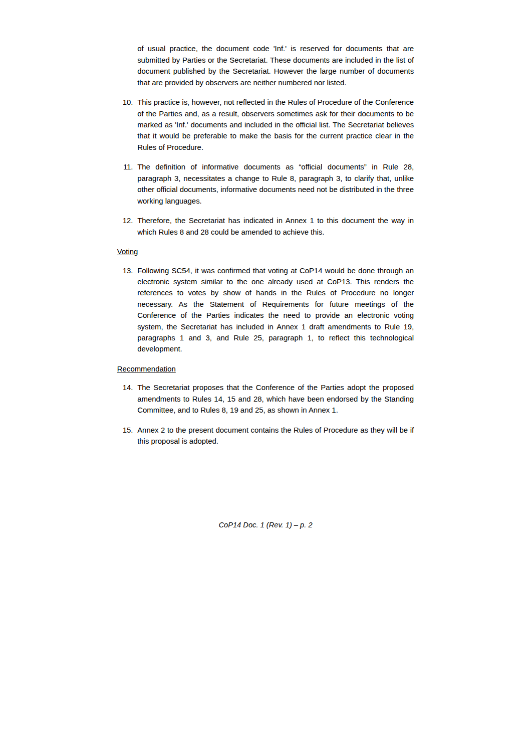of usual practice, the document code 'Inf.' is reserved for documents that are submitted by Parties or the Secretariat. These documents are included in the list of document published by the Secretariat. However the large number of documents that are provided by observers are neither numbered nor listed.
10. This practice is, however, not reflected in the Rules of Procedure of the Conference of the Parties and, as a result, observers sometimes ask for their documents to be marked as 'Inf.' documents and included in the official list. The Secretariat believes that it would be preferable to make the basis for the current practice clear in the Rules of Procedure.
11. The definition of informative documents as “official documents” in Rule 28, paragraph 3, necessitates a change to Rule 8, paragraph 3, to clarify that, unlike other official documents, informative documents need not be distributed in the three working languages.
12. Therefore, the Secretariat has indicated in Annex 1 to this document the way in which Rules 8 and 28 could be amended to achieve this.
Voting
13. Following SC54, it was confirmed that voting at CoP14 would be done through an electronic system similar to the one already used at CoP13. This renders the references to votes by show of hands in the Rules of Procedure no longer necessary. As the Statement of Requirements for future meetings of the Conference of the Parties indicates the need to provide an electronic voting system, the Secretariat has included in Annex 1 draft amendments to Rule 19, paragraphs 1 and 3, and Rule 25, paragraph 1, to reflect this technological development.
Recommendation
14. The Secretariat proposes that the Conference of the Parties adopt the proposed amendments to Rules 14, 15 and 28, which have been endorsed by the Standing Committee, and to Rules 8, 19 and 25, as shown in Annex 1.
15. Annex 2 to the present document contains the Rules of Procedure as they will be if this proposal is adopted.
CoP14 Doc. 1 (Rev. 1) – p. 2